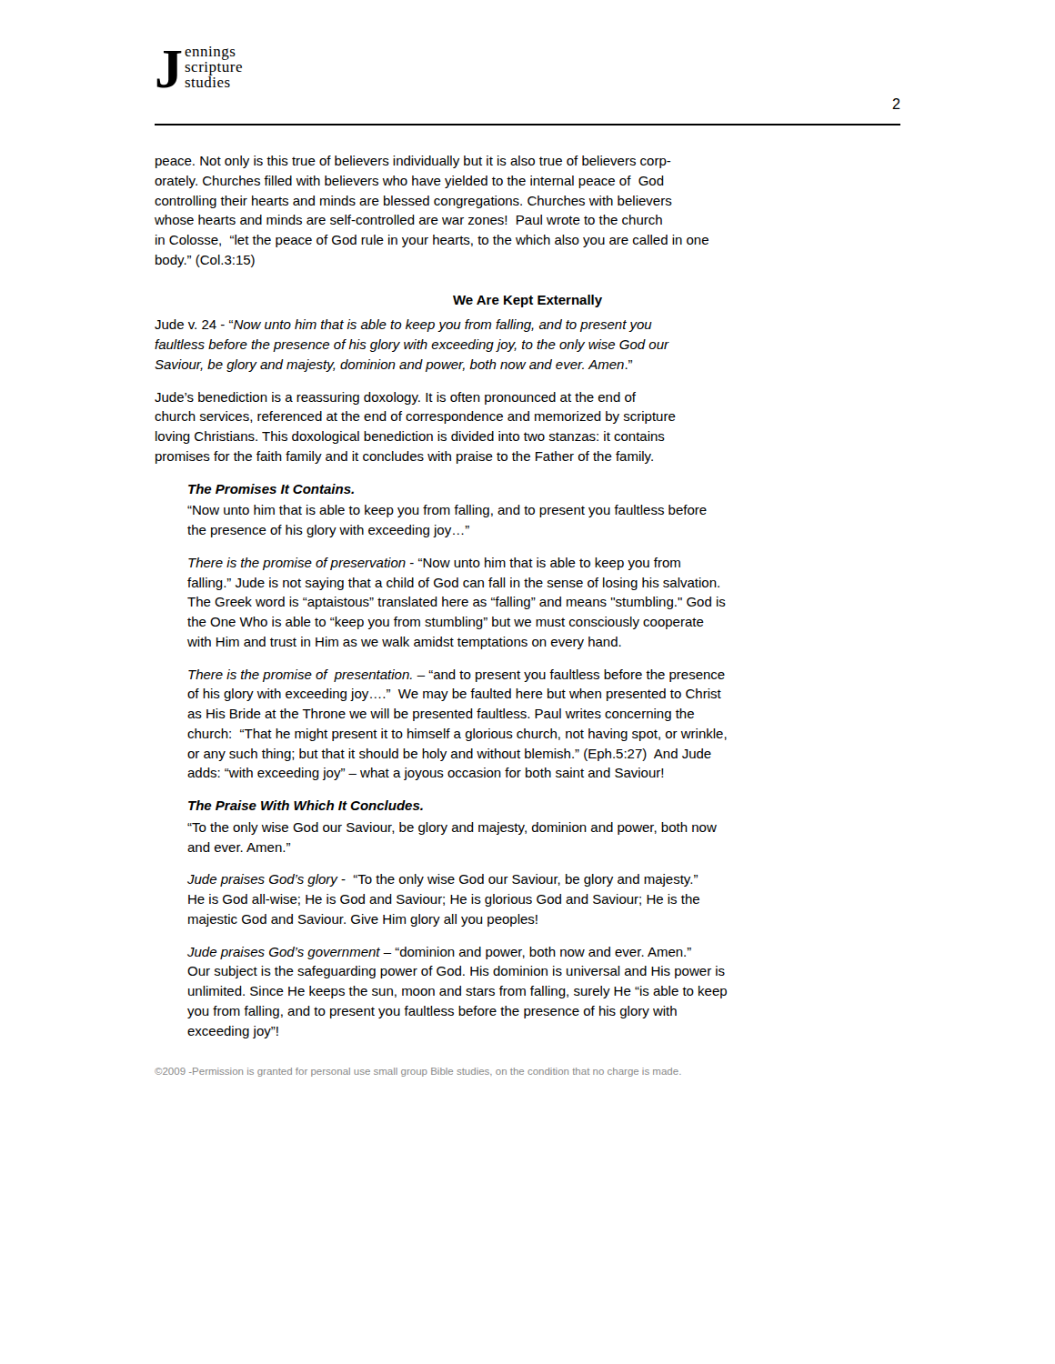J ennings scripture studies
2
peace. Not only is this true of believers individually but it is also true of believers corp-
orately. Churches filled with believers who have yielded to the internal peace of God
controlling their hearts and minds are blessed congregations. Churches with believers
whose hearts and minds are self-controlled are war zones! Paul wrote to the church
in Colosse, “let the peace of God rule in your hearts, to the which also you are called in one
body.” (Col.3:15)
We Are Kept Externally
Jude v. 24 - “Now unto him that is able to keep you from falling, and to present you
faultless before the presence of his glory with exceeding joy, to the only wise God our
Saviour, be glory and majesty, dominion and power, both now and ever. Amen.”
Jude’s benediction is a reassuring doxology. It is often pronounced at the end of
church services, referenced at the end of correspondence and memorized by scripture
loving Christians. This doxological benediction is divided into two stanzas: it contains
promises for the faith family and it concludes with praise to the Father of the family.
The Promises It Contains.
“Now unto him that is able to keep you from falling, and to present you faultless before
the presence of his glory with exceeding joy…”
There is the promise of preservation - “Now unto him that is able to keep you from
falling.” Jude is not saying that a child of God can fall in the sense of losing his salvation.
The Greek word is “aptaistous” translated here as “falling” and means "stumbling." God is
the One Who is able to “keep you from stumbling” but we must consciously cooperate
with Him and trust in Him as we walk amidst temptations on every hand.
There is the promise of presentation. – “and to present you faultless before the presence
of his glory with exceeding joy….” We may be faulted here but when presented to Christ
as His Bride at the Throne we will be presented faultless. Paul writes concerning the
church: “That he might present it to himself a glorious church, not having spot, or wrinkle,
or any such thing; but that it should be holy and without blemish.” (Eph.5:27) And Jude
adds: “with exceeding joy” – what a joyous occasion for both saint and Saviour!
The Praise With Which It Concludes.
“To the only wise God our Saviour, be glory and majesty, dominion and power, both now
and ever. Amen.”
Jude praises God’s glory - “To the only wise God our Saviour, be glory and majesty.”
He is God all-wise; He is God and Saviour; He is glorious God and Saviour; He is the
majestic God and Saviour. Give Him glory all you peoples!
Jude praises God’s government – “dominion and power, both now and ever. Amen.”
Our subject is the safeguarding power of God. His dominion is universal and His power is
unlimited. Since He keeps the sun, moon and stars from falling, surely He “is able to keep
you from falling, and to present you faultless before the presence of his glory with
exceeding joy”!
©2009 -Permission is granted for personal use small group Bible studies, on the condition that no charge is made.